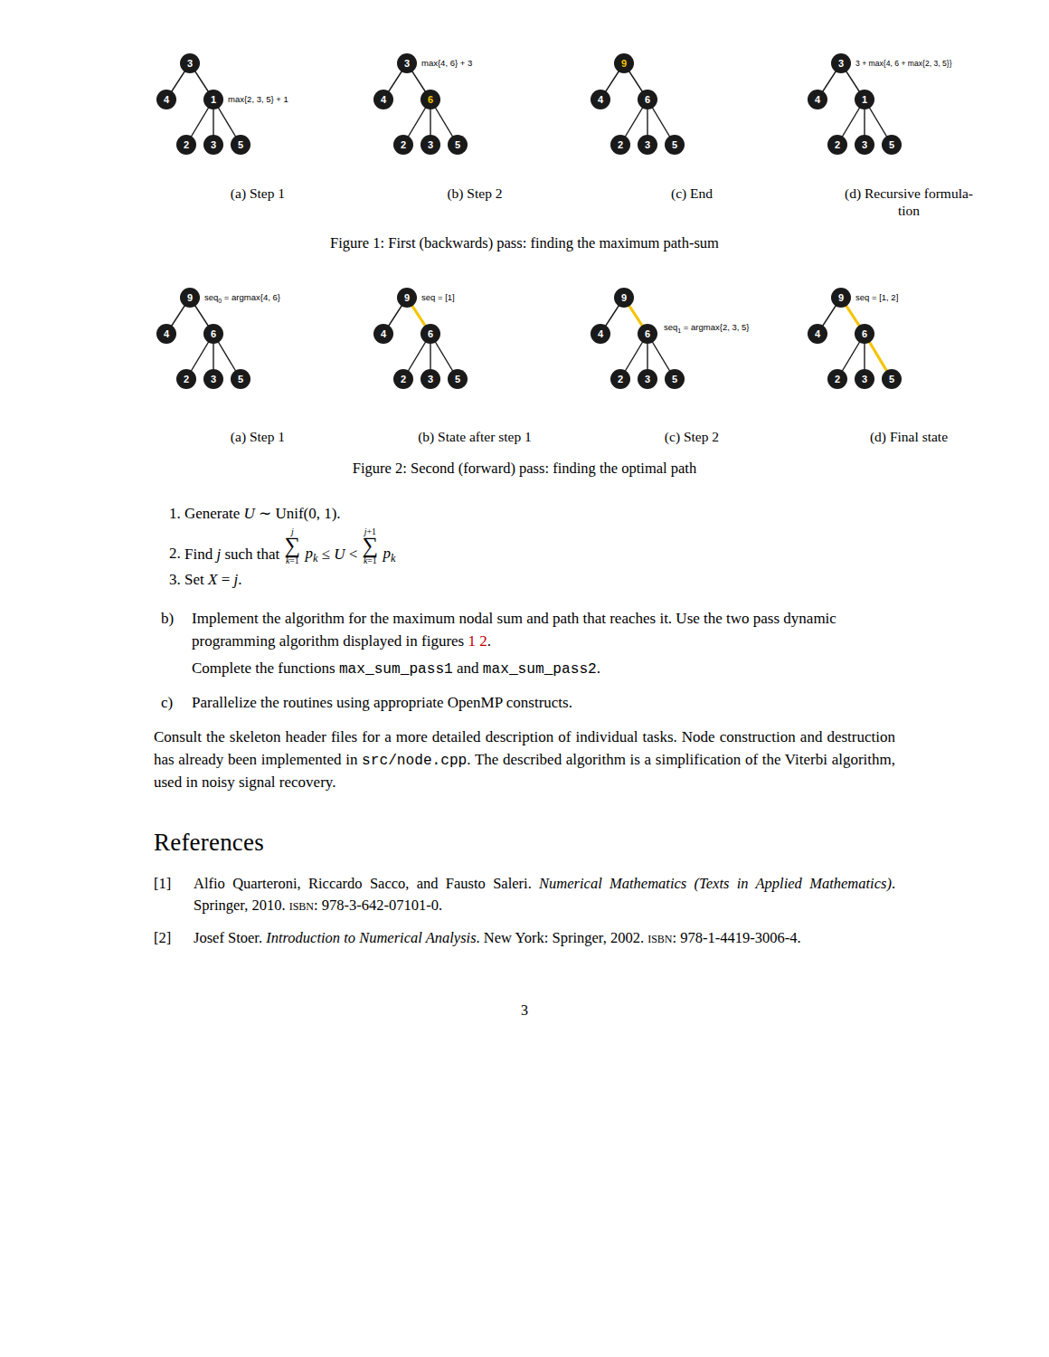3 4 1 2 3 5 max{2, 3, 5} + 1
(a) Step 1
3 4 6 2 3 5 max{4, 6} + 3
(b) Step 2
9 4 6 2 3 5
(c) End
3 4 1 2 3 5 3 + max{4, 6 + max{2, 3, 5}}
(d) Recursive formula-
tion
Figure 1: First (backwards) pass: finding the maximum path-sum
9 4 6 2 3 5 seq0 = argmax{4, 6}
(a) Step 1
9 4 6 2 3 5 seq = [1]
(b) State after step 1
9 4 6 2 3 5 seq1 = argmax{2, 3, 5}
(c) Step 2
9 4 6 2 3 5 seq = [1, 2]
(d) Final state
Figure 2: Second (forward) pass: finding the optimal path
Generate U ∼ Unif(0, 1).
Find j such that j∑k=1 pk ≤ U < j+1∑k=1 pk
Set X = j.
b)
Implement the algorithm for the maximum nodal sum and path that reaches it. Use the two pass dynamic programming algorithm displayed in figures 1 2.
Complete the functions max_sum_pass1 and max_sum_pass2.
c)
Parallelize the routines using appropriate OpenMP constructs.
Consult the skeleton header files for a more detailed description of individual tasks. Node construction and destruction has already been implemented in src/node.cpp. The described algorithm is a simplification of the Viterbi algorithm, used in noisy signal recovery.
References
[1]
Alfio Quarteroni, Riccardo Sacco, and Fausto Saleri. Numerical Mathematics (Texts in Applied Mathematics). Springer, 2010. isbn: 978-3-642-07101-0.
[2]
Josef Stoer. Introduction to Numerical Analysis. New York: Springer, 2002. isbn: 978-1-4419-3006-4.
3